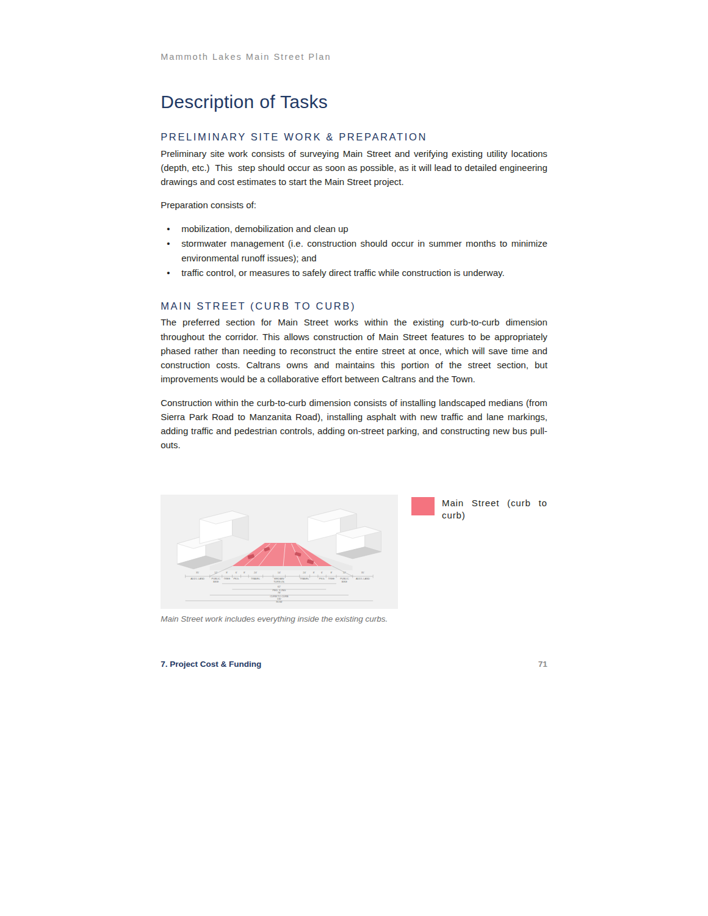Mammoth Lakes Main Street Plan
Description of Tasks
Preliminary Site Work & Preparation
Preliminary site work consists of surveying Main Street and verifying existing utility locations (depth, etc.) This step should occur as soon as possible, as it will lead to detailed engineering drawings and cost estimates to start the Main Street project.
Preparation consists of:
mobilization, demobilization and clean up
stormwater management (i.e. construction should occur in summer months to minimize environmental runoff issues); and
traffic control, or measures to safely direct traffic while construction is underway.
Main Street (Curb to Curb)
The preferred section for Main Street works within the existing curb-to-curb dimension throughout the corridor. This allows construction of Main Street features to be appropriately phased rather than needing to reconstruct the entire street at once, which will save time and construction costs. Caltrans owns and maintains this portion of the street section, but improvements would be a collaborative effort between Caltrans and the Town.
Construction within the curb-to-curb dimension consists of installing landscaped medians (from Sierra Park Road to Manzanita Road), installing asphalt with new traffic and lane markings, adding traffic and pedestrian controls, adding on-street parking, and constructing new bus pull-outs.
35' ADD'L LAND 12' PUBLIC BIKE 8' TREE 6' PKG. 8' 24' TRAVEL 14' MEDIAN/ TURN LN. 24' TRAVEL 8' 6' PKG. 8' TREE 12' PUBLIC BIKE 35' ADD'L LAND 62' PED. X-ING 78' CURB TO CURB 130' ROW
Main Street work includes everything inside the existing curbs.
Main Street (curb to curb)
7. Project Cost & Funding
71